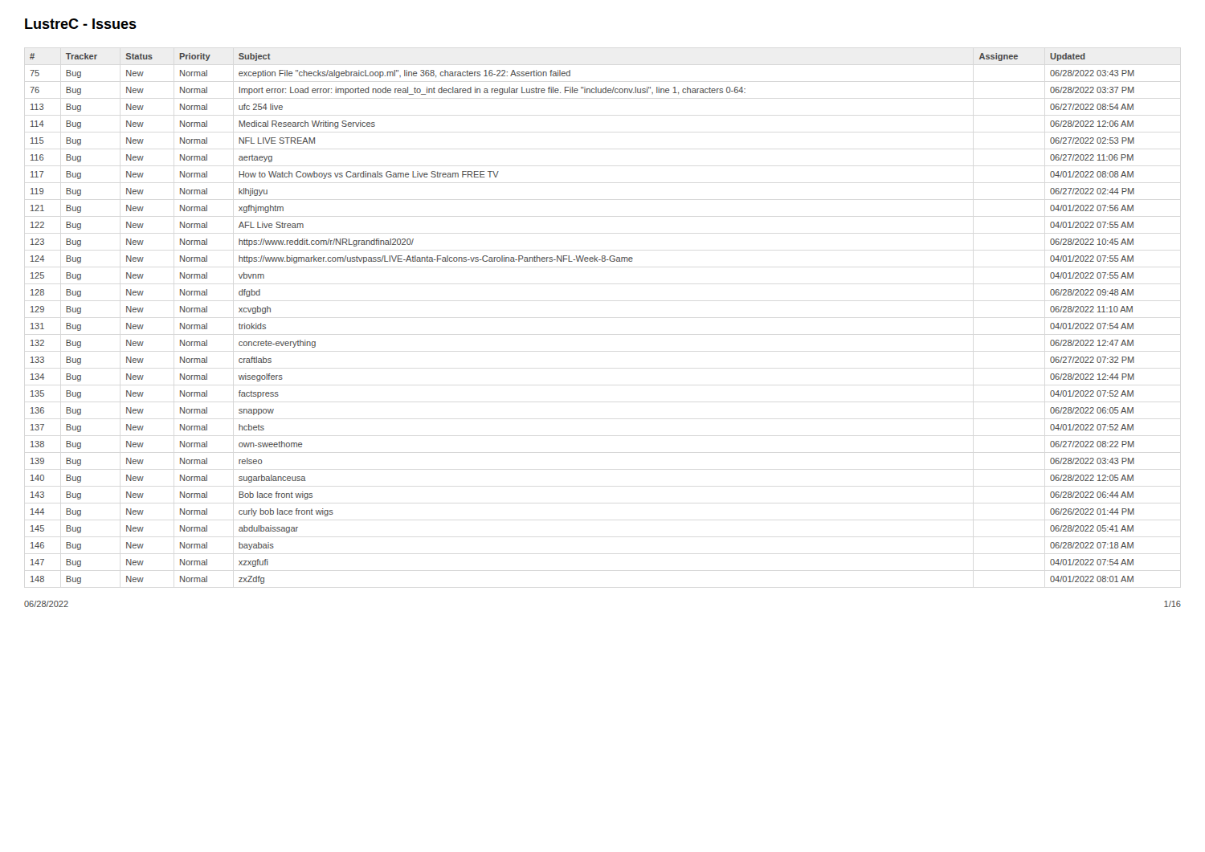LustreC - Issues
| # | Tracker | Status | Priority | Subject | Assignee | Updated |
| --- | --- | --- | --- | --- | --- | --- |
| 75 | Bug | New | Normal | exception File "checks/algebraicLoop.ml", line 368, characters 16-22: Assertion failed | | 06/28/2022 03:43 PM |
| 76 | Bug | New | Normal | Import error: Load error: imported node real_to_int declared in a regular Lustre file. File "include/conv.lusi", line 1, characters 0-64: | | 06/28/2022 03:37 PM |
| 113 | Bug | New | Normal | ufc 254 live | | 06/27/2022 08:54 AM |
| 114 | Bug | New | Normal | Medical Research Writing Services | | 06/28/2022 12:06 AM |
| 115 | Bug | New | Normal | NFL LIVE STREAM | | 06/27/2022 02:53 PM |
| 116 | Bug | New | Normal | aertaeyg | | 06/27/2022 11:06 PM |
| 117 | Bug | New | Normal | How to Watch Cowboys vs Cardinals Game Live Stream FREE TV | | 04/01/2022 08:08 AM |
| 119 | Bug | New | Normal | klhjigyu | | 06/27/2022 02:44 PM |
| 121 | Bug | New | Normal | xgfhjmghtm | | 04/01/2022 07:56 AM |
| 122 | Bug | New | Normal | AFL Live Stream | | 04/01/2022 07:55 AM |
| 123 | Bug | New | Normal | https://www.reddit.com/r/NRLgrandfinal2020/ | | 06/28/2022 10:45 AM |
| 124 | Bug | New | Normal | https://www.bigmarker.com/ustvpass/LIVE-Atlanta-Falcons-vs-Carolina-Panthers-NFL-Week-8-Game | | 04/01/2022 07:55 AM |
| 125 | Bug | New | Normal | vbvnm | | 04/01/2022 07:55 AM |
| 128 | Bug | New | Normal | dfgbd | | 06/28/2022 09:48 AM |
| 129 | Bug | New | Normal | xcvgbgh | | 06/28/2022 11:10 AM |
| 131 | Bug | New | Normal | triokids | | 04/01/2022 07:54 AM |
| 132 | Bug | New | Normal | concrete-everything | | 06/28/2022 12:47 AM |
| 133 | Bug | New | Normal | craftlabs | | 06/27/2022 07:32 PM |
| 134 | Bug | New | Normal | wisegolfers | | 06/28/2022 12:44 PM |
| 135 | Bug | New | Normal | factspress | | 04/01/2022 07:52 AM |
| 136 | Bug | New | Normal | snappow | | 06/28/2022 06:05 AM |
| 137 | Bug | New | Normal | hcbets | | 04/01/2022 07:52 AM |
| 138 | Bug | New | Normal | own-sweethome | | 06/27/2022 08:22 PM |
| 139 | Bug | New | Normal | relseo | | 06/28/2022 03:43 PM |
| 140 | Bug | New | Normal | sugarbalanceusa | | 06/28/2022 12:05 AM |
| 143 | Bug | New | Normal | Bob lace front wigs | | 06/28/2022 06:44 AM |
| 144 | Bug | New | Normal | curly bob lace front wigs | | 06/26/2022 01:44 PM |
| 145 | Bug | New | Normal | abdulbaissagar | | 06/28/2022 05:41 AM |
| 146 | Bug | New | Normal | bayabais | | 06/28/2022 07:18 AM |
| 147 | Bug | New | Normal | xzxgfufi | | 04/01/2022 07:54 AM |
| 148 | Bug | New | Normal | zxZdfg | | 04/01/2022 08:01 AM |
06/28/2022 1/16